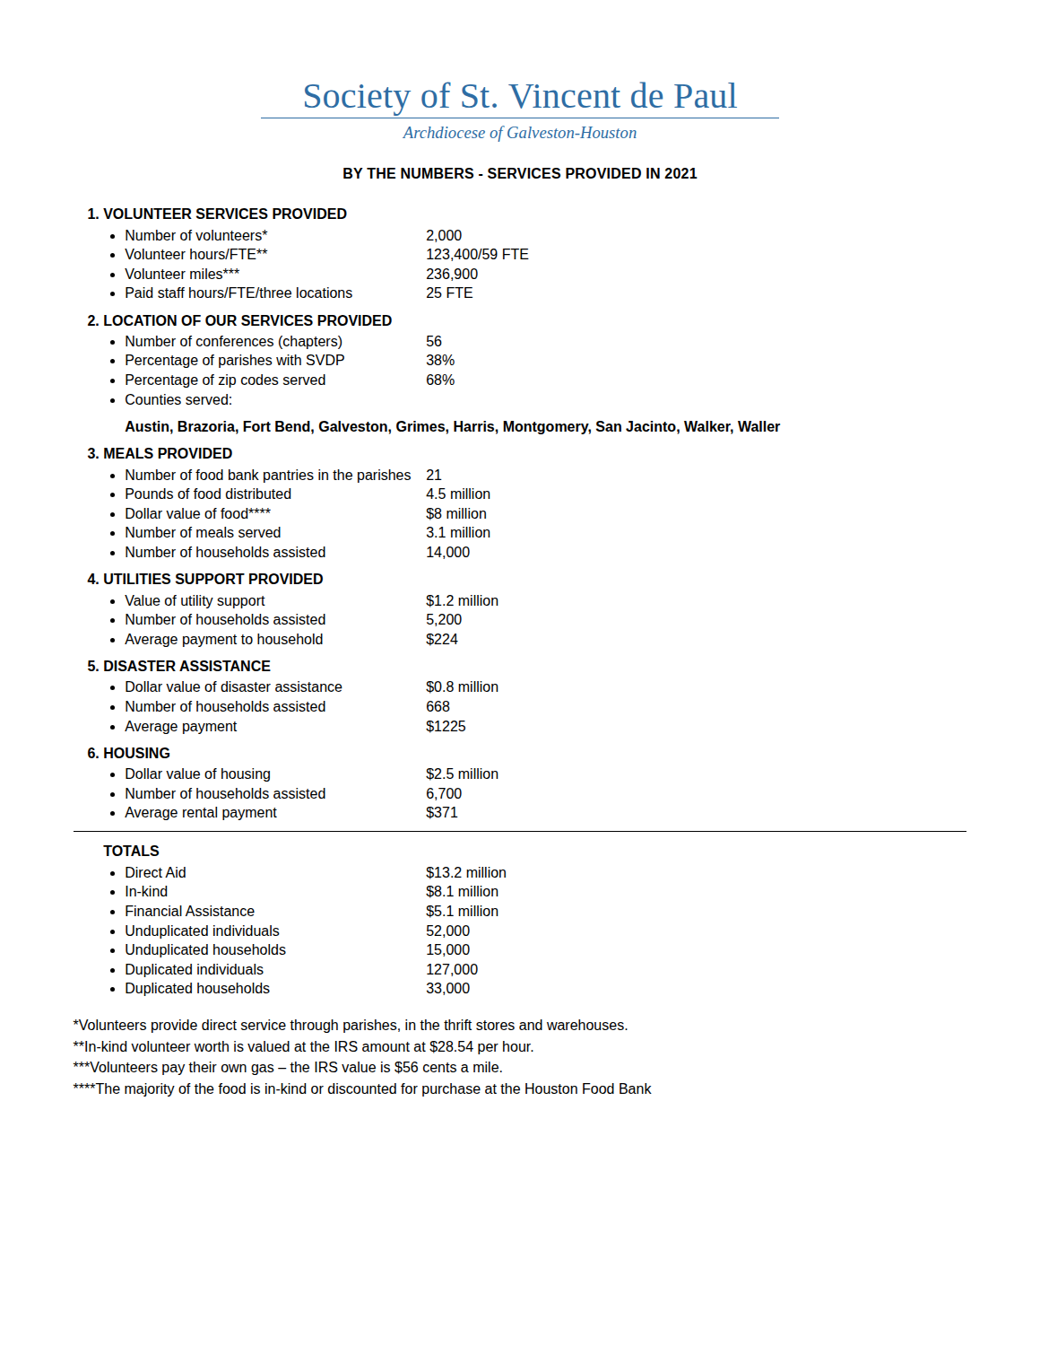Society of St. Vincent de Paul
Archdiocese of Galveston-Houston
BY THE NUMBERS - SERVICES PROVIDED IN 2021
VOLUNTEER SERVICES PROVIDED
Number of volunteers*2,000
Volunteer hours/FTE**123,400/59 FTE
Volunteer miles***236,900
Paid staff hours/FTE/three locations 25 FTE
LOCATION OF OUR SERVICES PROVIDED
Number of conferences (chapters) 56
Percentage of parishes with SVDP 38%
Percentage of zip codes served 68%
Counties served:
Austin, Brazoria, Fort Bend, Galveston, Grimes, Harris, Montgomery, San Jacinto, Walker, Waller
MEALS PROVIDED
Number of food bank pantries in the parishes 21
Pounds of food distributed 4.5 million
Dollar value of food****$8 million
Number of meals served 3.1 million
Number of households assisted 14,000
UTILITIES SUPPORT PROVIDED
Value of utility support$1.2 million
Number of households assisted 5,200
Average payment to household$224
DISASTER ASSISTANCE
Dollar value of disaster assistance$0.8 million
Number of households assisted 668
Average payment$1225
HOUSING
Dollar value of housing$2.5 million
Number of households assisted 6,700
Average rental payment$371
TOTALS
Direct Aid$13.2 million
In-kind$8.1 million
Financial Assistance$5.1 million
Unduplicated individuals 52,000
Unduplicated households 15,000
Duplicated individuals 127,000
Duplicated households 33,000
*Volunteers provide direct service through parishes, in the thrift stores and warehouses.
**In-kind volunteer worth is valued at the IRS amount at $28.54 per hour.
***Volunteers pay their own gas – the IRS value is $56 cents a mile.
****The majority of the food is in-kind or discounted for purchase at the Houston Food Bank